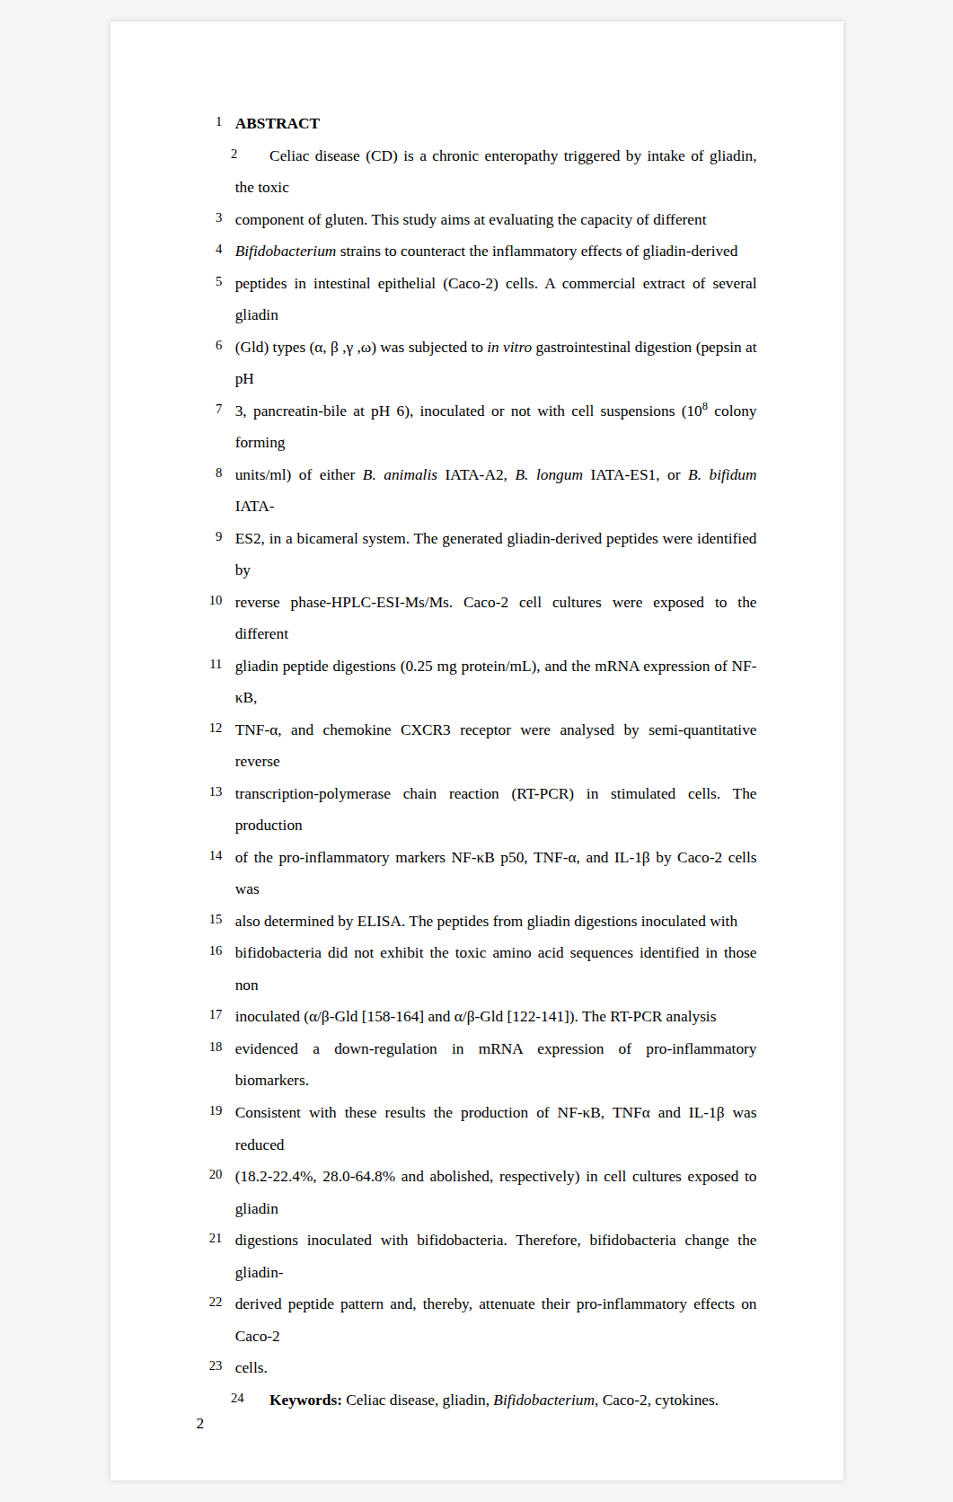ABSTRACT
Celiac disease (CD) is a chronic enteropathy triggered by intake of gliadin, the toxic
component of gluten. This study aims at evaluating the capacity of different
Bifidobacterium strains to counteract the inflammatory effects of gliadin-derived
peptides in intestinal epithelial (Caco-2) cells. A commercial extract of several gliadin
(Gld) types (α, β ,γ ,ω) was subjected to in vitro gastrointestinal digestion (pepsin at pH
3, pancreatin-bile at pH 6), inoculated or not with cell suspensions (108 colony forming
units/ml) of either B. animalis IATA-A2, B. longum IATA-ES1, or B. bifidum IATA-
ES2, in a bicameral system. The generated gliadin-derived peptides were identified by
reverse phase-HPLC-ESI-Ms/Ms. Caco-2 cell cultures were exposed to the different
gliadin peptide digestions (0.25 mg protein/mL), and the mRNA expression of NF-κB,
TNF-α, and chemokine CXCR3 receptor were analysed by semi-quantitative reverse
transcription-polymerase chain reaction (RT-PCR) in stimulated cells. The production
of the pro-inflammatory markers NF-κB p50, TNF-α, and IL-1β by Caco-2 cells was
also determined by ELISA. The peptides from gliadin digestions inoculated with
bifidobacteria did not exhibit the toxic amino acid sequences identified in those non
inoculated (α/β-Gld [158-164] and α/β-Gld [122-141]). The RT-PCR analysis
evidenced a down-regulation in mRNA expression of pro-inflammatory biomarkers.
Consistent with these results the production of NF-κB, TNFα and IL-1β was reduced
(18.2-22.4%, 28.0-64.8% and abolished, respectively) in cell cultures exposed to gliadin
digestions inoculated with bifidobacteria. Therefore, bifidobacteria change the gliadin-
derived peptide pattern and, thereby, attenuate their pro-inflammatory effects on Caco-2
cells.
Keywords: Celiac disease, gliadin, Bifidobacterium, Caco-2, cytokines.
2